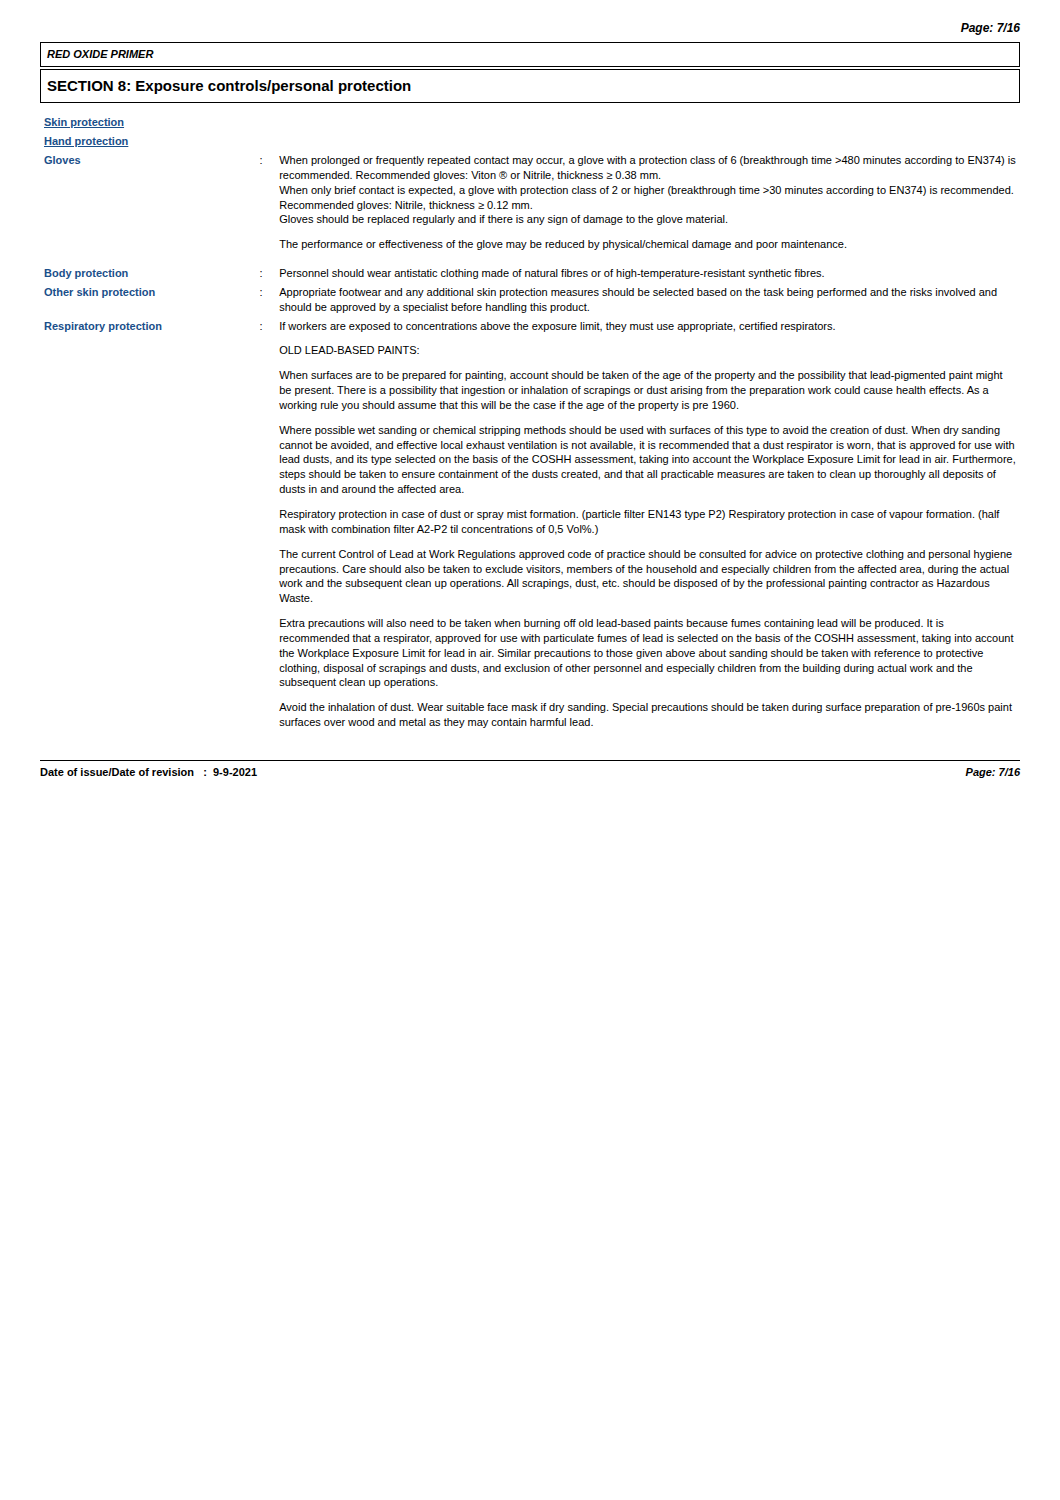Page: 7/16
RED OXIDE PRIMER
SECTION 8: Exposure controls/personal protection
| Skin protection |
| Hand protection |
| Gloves | : | When prolonged or frequently repeated contact may occur, a glove with a protection class of 6 (breakthrough time >480 minutes according to EN374) is recommended. Recommended gloves: Viton ® or Nitrile, thickness ≥ 0.38 mm. When only brief contact is expected, a glove with protection class of 2 or higher (breakthrough time >30 minutes according to EN374) is recommended. Recommended gloves: Nitrile, thickness ≥ 0.12 mm. Gloves should be replaced regularly and if there is any sign of damage to the glove material. The performance or effectiveness of the glove may be reduced by physical/chemical damage and poor maintenance. |
| Body protection | : | Personnel should wear antistatic clothing made of natural fibres or of high-temperature-resistant synthetic fibres. |
| Other skin protection | : | Appropriate footwear and any additional skin protection measures should be selected based on the task being performed and the risks involved and should be approved by a specialist before handling this product. |
| Respiratory protection | : | If workers are exposed to concentrations above the exposure limit, they must use appropriate, certified respirators. OLD LEAD-BASED PAINTS: When surfaces are to be prepared for painting, account should be taken of the age of the property and the possibility that lead-pigmented paint might be present. There is a possibility that ingestion or inhalation of scrapings or dust arising from the preparation work could cause health effects. As a working rule you should assume that this will be the case if the age of the property is pre 1960. Where possible wet sanding or chemical stripping methods should be used with surfaces of this type to avoid the creation of dust. When dry sanding cannot be avoided, and effective local exhaust ventilation is not available, it is recommended that a dust respirator is worn, that is approved for use with lead dusts, and its type selected on the basis of the COSHH assessment, taking into account the Workplace Exposure Limit for lead in air. Furthermore, steps should be taken to ensure containment of the dusts created, and that all practicable measures are taken to clean up thoroughly all deposits of dusts in and around the affected area. Respiratory protection in case of dust or spray mist formation. (particle filter EN143 type P2) Respiratory protection in case of vapour formation. (half mask with combination filter A2-P2 til concentrations of 0,5 Vol%.) The current Control of Lead at Work Regulations approved code of practice should be consulted for advice on protective clothing and personal hygiene precautions. Care should also be taken to exclude visitors, members of the household and especially children from the affected area, during the actual work and the subsequent clean up operations. All scrapings, dust, etc. should be disposed of by the professional painting contractor as Hazardous Waste. Extra precautions will also need to be taken when burning off old lead-based paints because fumes containing lead will be produced. It is recommended that a respirator, approved for use with particulate fumes of lead is selected on the basis of the COSHH assessment, taking into account the Workplace Exposure Limit for lead in air. Similar precautions to those given above about sanding should be taken with reference to protective clothing, disposal of scrapings and dusts, and exclusion of other personnel and especially children from the building during actual work and the subsequent clean up operations. Avoid the inhalation of dust. Wear suitable face mask if dry sanding. Special precautions should be taken during surface preparation of pre-1960s paint surfaces over wood and metal as they may contain harmful lead. |
Date of issue/Date of revision : 9-9-2021 Page: 7/16